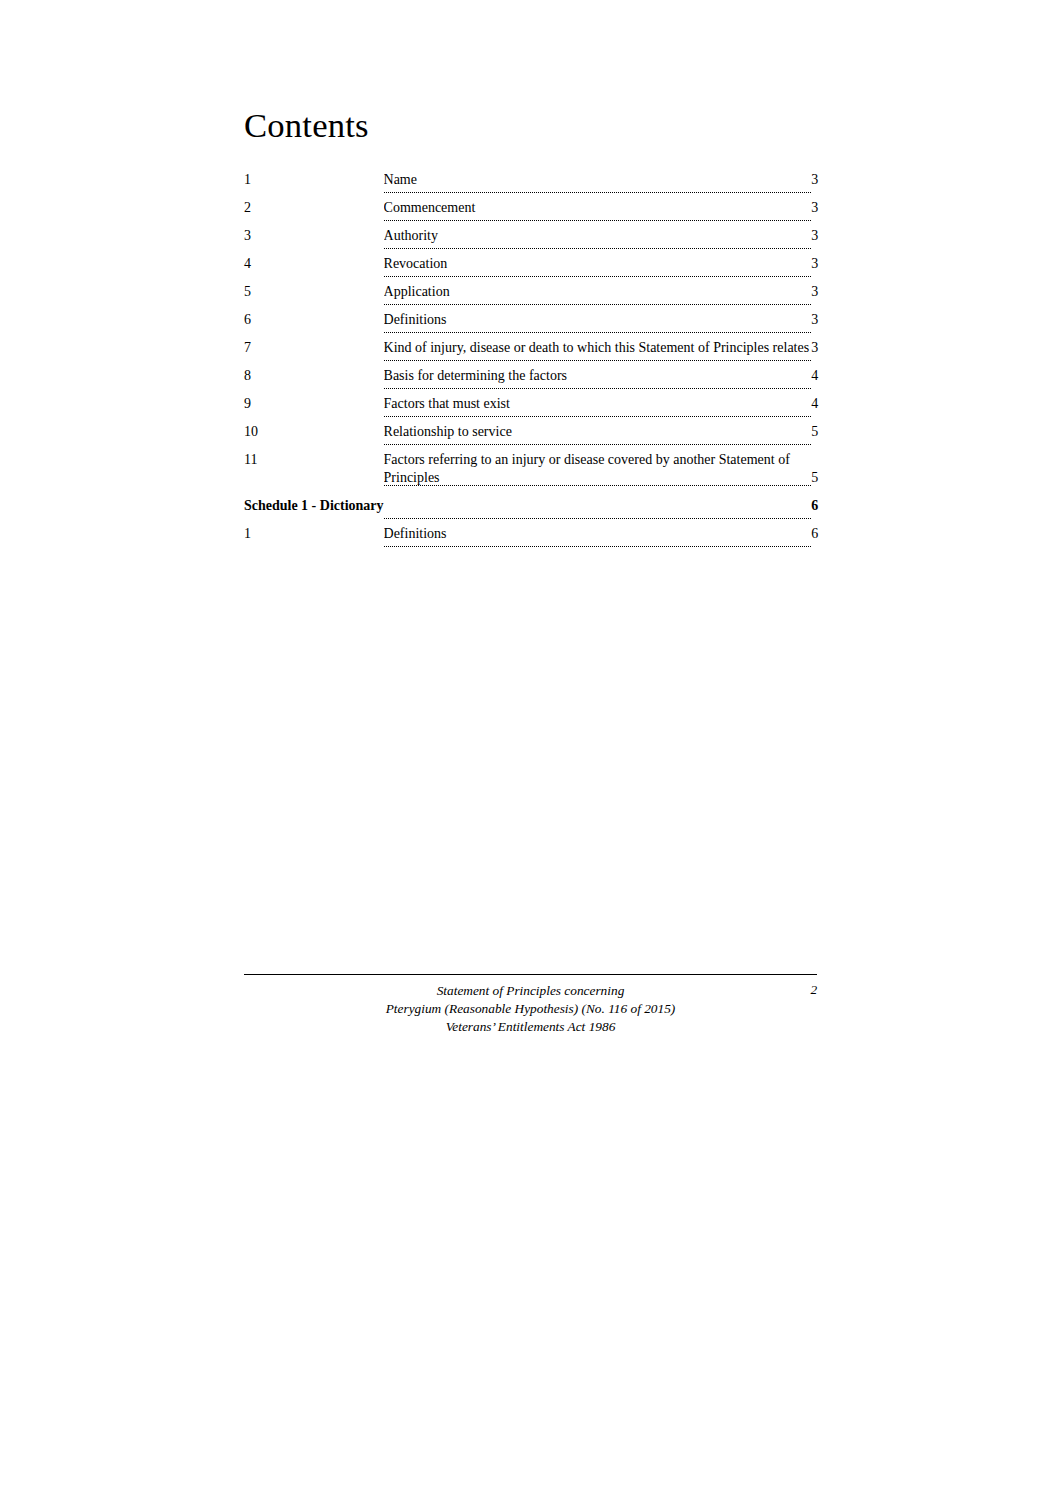Contents
| 1 | Name | 3 |
| 2 | Commencement | 3 |
| 3 | Authority | 3 |
| 4 | Revocation | 3 |
| 5 | Application | 3 |
| 6 | Definitions | 3 |
| 7 | Kind of injury, disease or death to which this Statement of Principles relates | 3 |
| 8 | Basis for determining the factors | 4 |
| 9 | Factors that must exist | 4 |
| 10 | Relationship to service | 5 |
| 11 | Factors referring to an injury or disease covered by another Statement of Principles | 5 |
| Schedule 1 - Dictionary | | 6 |
| 1 | Definitions | 6 |
Statement of Principles concerning
Pterygium (Reasonable Hypothesis) (No. 116 of 2015)
Veterans’ Entitlements Act 1986
2